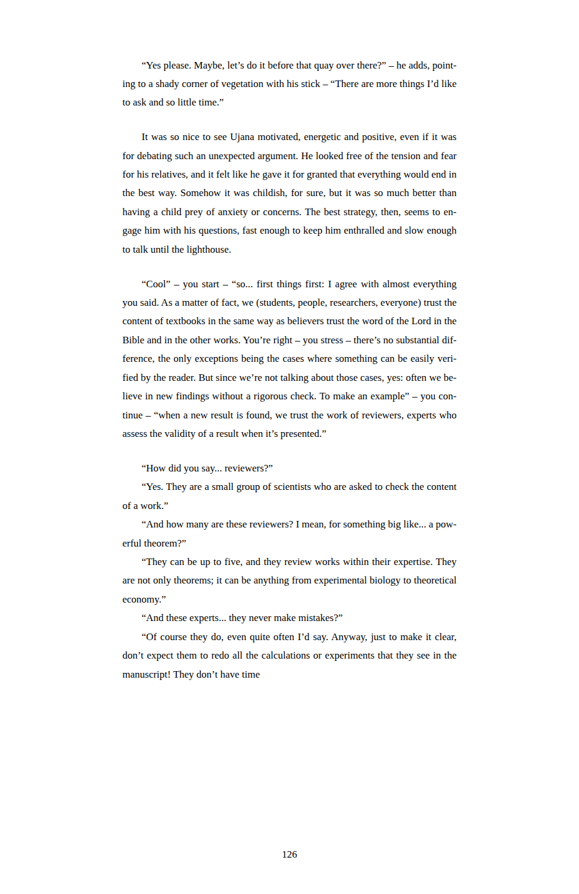“Yes please. Maybe, let’s do it before that quay over there?” – he adds, pointing to a shady corner of vegetation with his stick – “There are more things I’d like to ask and so little time.”
It was so nice to see Ujana motivated, energetic and positive, even if it was for debating such an unexpected argument. He looked free of the tension and fear for his relatives, and it felt like he gave it for granted that everything would end in the best way. Somehow it was childish, for sure, but it was so much better than having a child prey of anxiety or concerns. The best strategy, then, seems to engage him with his questions, fast enough to keep him enthralled and slow enough to talk until the lighthouse.
“Cool” – you start – “so... first things first: I agree with almost everything you said. As a matter of fact, we (students, people, researchers, everyone) trust the content of textbooks in the same way as believers trust the word of the Lord in the Bible and in the other works. You’re right – you stress – there’s no substantial difference, the only exceptions being the cases where something can be easily verified by the reader. But since we’re not talking about those cases, yes: often we believe in new findings without a rigorous check. To make an example” – you continue – “when a new result is found, we trust the work of reviewers, experts who assess the validity of a result when it’s presented.”
“How did you say... reviewers?”
“Yes. They are a small group of scientists who are asked to check the content of a work.”
“And how many are these reviewers? I mean, for something big like... a powerful theorem?”
“They can be up to five, and they review works within their expertise. They are not only theorems; it can be anything from experimental biology to theoretical economy.”
“And these experts... they never make mistakes?”
“Of course they do, even quite often I’d say. Anyway, just to make it clear, don’t expect them to redo all the calculations or experiments that they see in the manuscript! They don’t have time
126